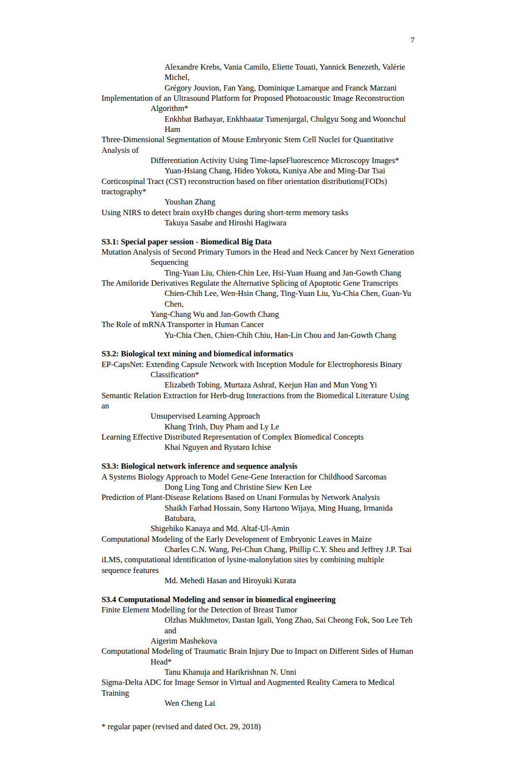7
Alexandre Krebs, Vania Camilo, Eliette Touati, Yannick Benezeth, Valérie Michel, Grégory Jouvion, Fan Yang, Dominique Lamarque and Franck Marzani
Implementation of an Ultrasound Platform for Proposed Photoacoustic Image Reconstruction Algorithm* Enkhbat Batbayar, Enkhbaatar Tumenjargal, Chulgyu Song and Woonchul Ham
Three-Dimensional Segmentation of Mouse Embryonic Stem Cell Nuclei for Quantitative Analysis of Differentiation Activity Using Time-lapseFluorescence Microscopy Images* Yuan-Hsiang Chang, Hideo Yokota, Kuniya Abe and Ming-Dar Tsai
Corticospinal Tract (CST) reconstruction based on fiber orientation distributions(FODs) tractography* Youshan Zhang
Using NIRS to detect brain oxyHb changes during short-term memory tasks Takuya Sasabe and Hiroshi Hagiwara
S3.1: Special paper session - Biomedical Big Data
Mutation Analysis of Second Primary Tumors in the Head and Neck Cancer by Next Generation Sequencing Ting-Yuan Liu, Chien-Chin Lee, Hsi-Yuan Huang and Jan-Gowth Chang
The Amiloride Derivatives Regulate the Alternative Splicing of Apoptotic Gene Transcripts Chien-Chih Lee, Wen-Hsin Chang, Ting-Yuan Liu, Yu-Chia Chen, Guan-Yu Chen, Yang-Chang Wu and Jan-Gowth Chang
The Role of mRNA Transporter in Human Cancer Yu-Chia Chen, Chien-Chih Chiu, Han-Lin Chou and Jan-Gowth Chang
S3.2: Biological text mining and biomedical informatics
EP-CapsNet: Extending Capsule Network with Inception Module for Electrophoresis Binary Classification* Elizabeth Tobing, Murtaza Ashraf, Keejun Han and Mun Yong Yi
Semantic Relation Extraction for Herb-drug Interactions from the Biomedical Literature Using an Unsupervised Learning Approach Khang Trinh, Duy Pham and Ly Le
Learning Effective Distributed Representation of Complex Biomedical Concepts Khai Nguyen and Ryutaro Ichise
S3.3: Biological network inference and sequence analysis
A Systems Biology Approach to Model Gene-Gene Interaction for Childhood Sarcomas Dong Ling Tong and Christine Siew Ken Lee
Prediction of Plant-Disease Relations Based on Unani Formulas by Network Analysis Shaikh Farhad Hossain, Sony Hartono Wijaya, Ming Huang, Irmanida Batubara, Shigehiko Kanaya and Md. Altaf-Ul-Amin
Computational Modeling of the Early Development of Embryonic Leaves in Maize Charles C.N. Wang, Pei-Chun Chang, Phillip C.Y. Sheu and Jeffrey J.P. Tsai
iLMS, computational identification of lysine-malonylation sites by combining multiple sequence features Md. Mehedi Hasan and Hiroyuki Kurata
S3.4 Computational Modeling and sensor in biomedical engineering
Finite Element Modelling for the Detection of Breast Tumor Olzhas Mukhmetov, Dastan Igali, Yong Zhao, Sai Cheong Fok, Soo Lee Teh and Aigerim Mashekova
Computational Modeling of Traumatic Brain Injury Due to Impact on Different Sides of Human Head* Tanu Khanuja and Harikrishnan N. Unni
Sigma-Delta ADC for Image Sensor in Virtual and Augmented Reality Camera to Medical Training Wen Cheng Lai
* regular paper (revised and dated Oct. 29, 2018)